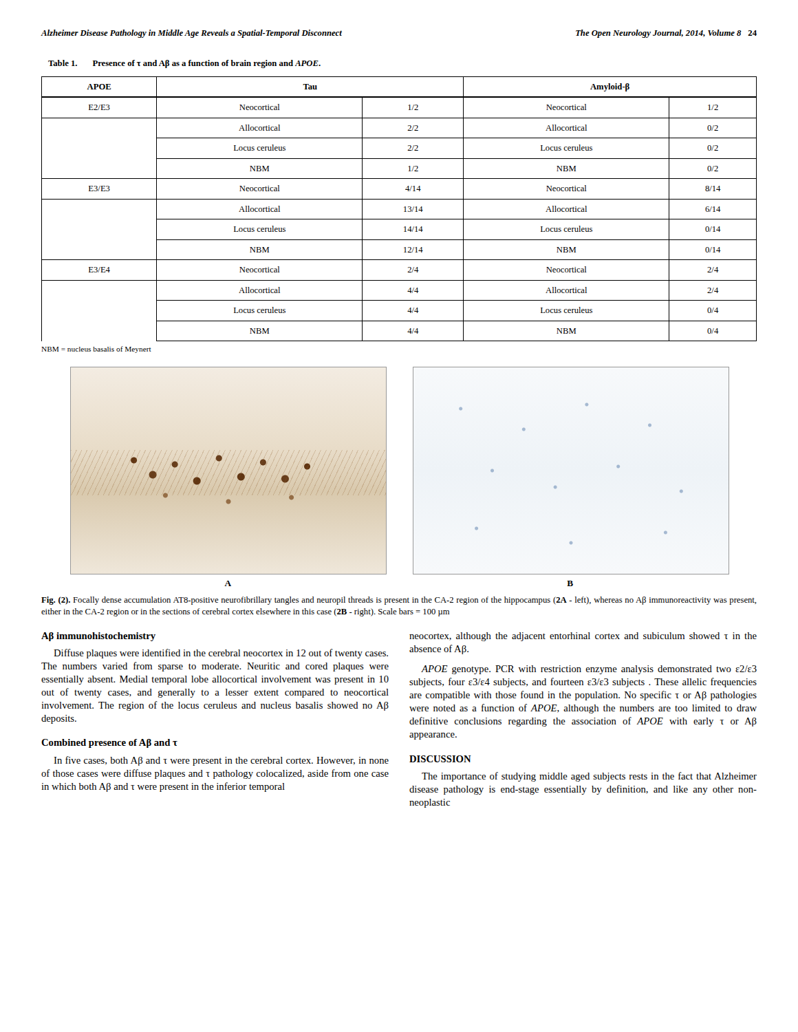Alzheimer Disease Pathology in Middle Age Reveals a Spatial-Temporal Disconnect
The Open Neurology Journal, 2014, Volume 824
Table 1. Presence of τ and Aβ as a function of brain region and APOE.
| APOE | Tau | Amyloid-β |
| --- | --- | --- |
| E2/E3 | Neocortical | 1/2 | Neocortical | 1/2 |
| | Allocortical | 2/2 | Allocortical | 0/2 |
| | Locus ceruleus | 2/2 | Locus ceruleus | 0/2 |
| | NBM | 1/2 | NBM | 0/2 |
| E3/E3 | Neocortical | 4/14 | Neocortical | 8/14 |
| | Allocortical | 13/14 | Allocortical | 6/14 |
| | Locus ceruleus | 14/14 | Locus ceruleus | 0/14 |
| | NBM | 12/14 | NBM | 0/14 |
| E3/E4 | Neocortical | 2/4 | Neocortical | 2/4 |
| | Allocortical | 4/4 | Allocortical | 2/4 |
| | Locus ceruleus | 4/4 | Locus ceruleus | 0/4 |
| | NBM | 4/4 | NBM | 0/4 |
NBM = nucleus basalis of Meynert
A
B
Fig. (2). Focally dense accumulation AT8-positive neurofibrillary tangles and neuropil threads is present in the CA-2 region of the hippocampus (2A - left), whereas no Aβ immunoreactivity was present, either in the CA-2 region or in the sections of cerebral cortex elsewhere in this case (2B - right). Scale bars = 100 µm
Aβ immunohistochemistry
Diffuse plaques were identified in the cerebral neocortex in 12 out of twenty cases. The numbers varied from sparse to moderate. Neuritic and cored plaques were essentially absent. Medial temporal lobe allocortical involvement was present in 10 out of twenty cases, and generally to a lesser extent compared to neocortical involvement. The region of the locus ceruleus and nucleus basalis showed no Aβ deposits.
Combined presence of Aβ and τ
In five cases, both Aβ and τ were present in the cerebral cortex. However, in none of those cases were diffuse plaques and τ pathology colocalized, aside from one case in which both Aβ and τ were present in the inferior temporal
neocortex, although the adjacent entorhinal cortex and subiculum showed τ in the absence of Aβ.
APOE genotype. PCR with restriction enzyme analysis demonstrated two ε2/ε3 subjects, four ε3/ε4 subjects, and fourteen ε3/ε3 subjects . These allelic frequencies are compatible with those found in the population. No specific τ or Aβ pathologies were noted as a function of APOE, although the numbers are too limited to draw definitive conclusions regarding the association of APOE with early τ or Aβ appearance.
DISCUSSION
The importance of studying middle aged subjects rests in the fact that Alzheimer disease pathology is end-stage essentially by definition, and like any other non-neoplastic